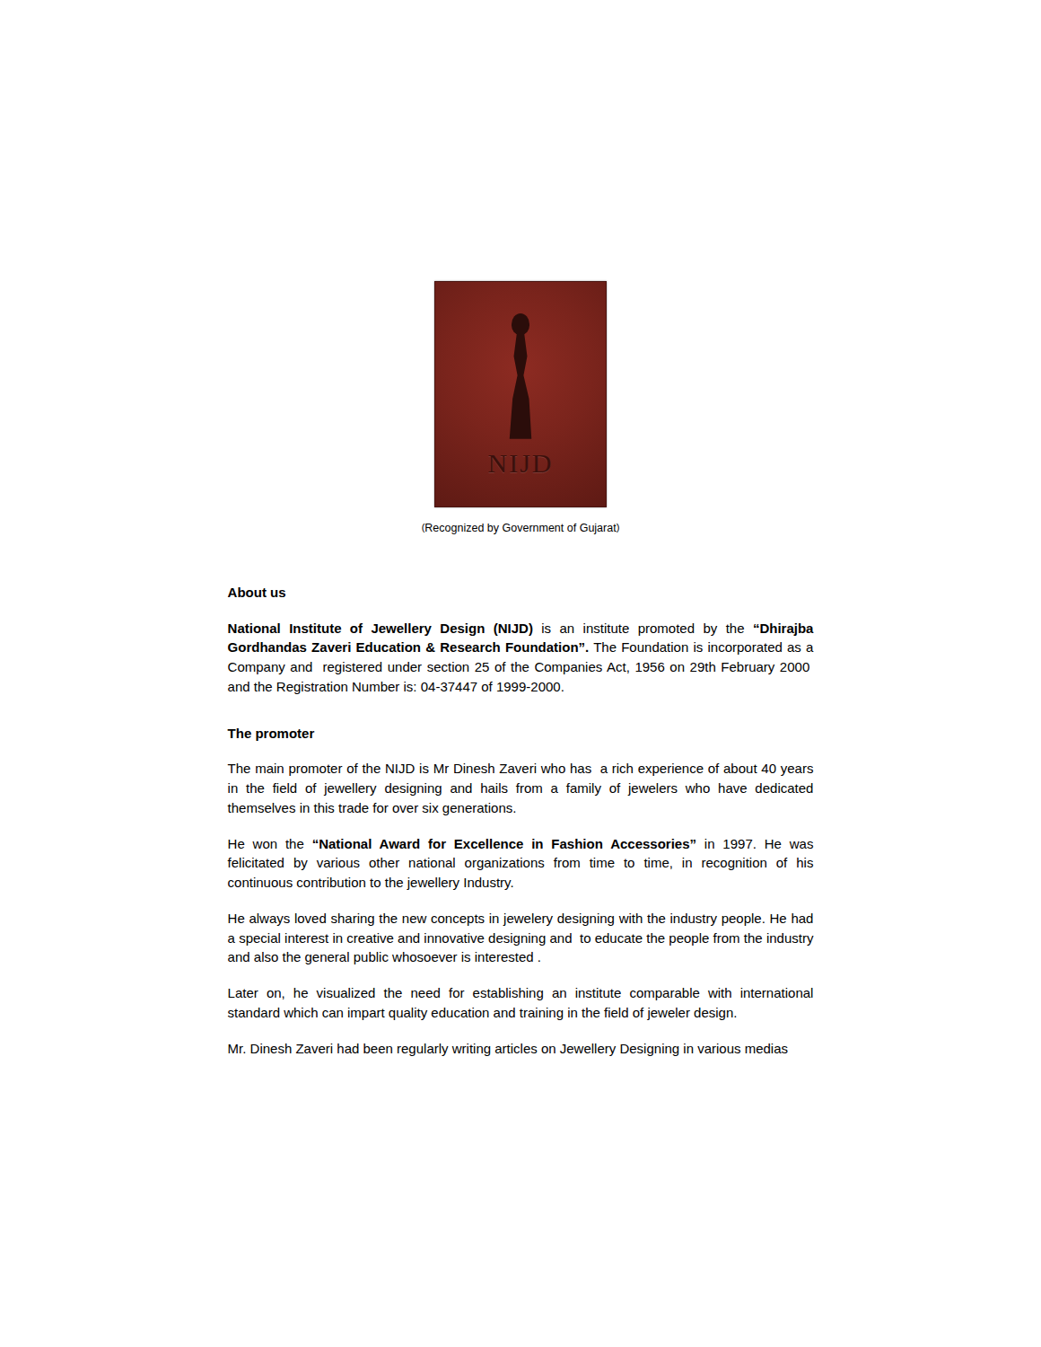NIJD
(Recognized by Government of Gujarat)
About us
National Institute of Jewellery Design (NIJD) is an institute promoted by the “Dhirajba Gordhandas Zaveri Education & Research Foundation”. The Foundation is incorporated as a Company and registered under section 25 of the Companies Act, 1956 on 29th February 2000 and the Registration Number is: 04-37447 of 1999-2000.
The promoter
The main promoter of the NIJD is Mr Dinesh Zaveri who has a rich experience of about 40 years in the field of jewellery designing and hails from a family of jewelers who have dedicated themselves in this trade for over six generations.
He won the “National Award for Excellence in Fashion Accessories” in 1997. He was felicitated by various other national organizations from time to time, in recognition of his continuous contribution to the jewellery Industry.
He always loved sharing the new concepts in jewelery designing with the industry people. He had a special interest in creative and innovative designing and to educate the people from the industry and also the general public whosoever is interested .
Later on, he visualized the need for establishing an institute comparable with international standard which can impart quality education and training in the field of jeweler design.
Mr. Dinesh Zaveri had been regularly writing articles on Jewellery Designing in various medias